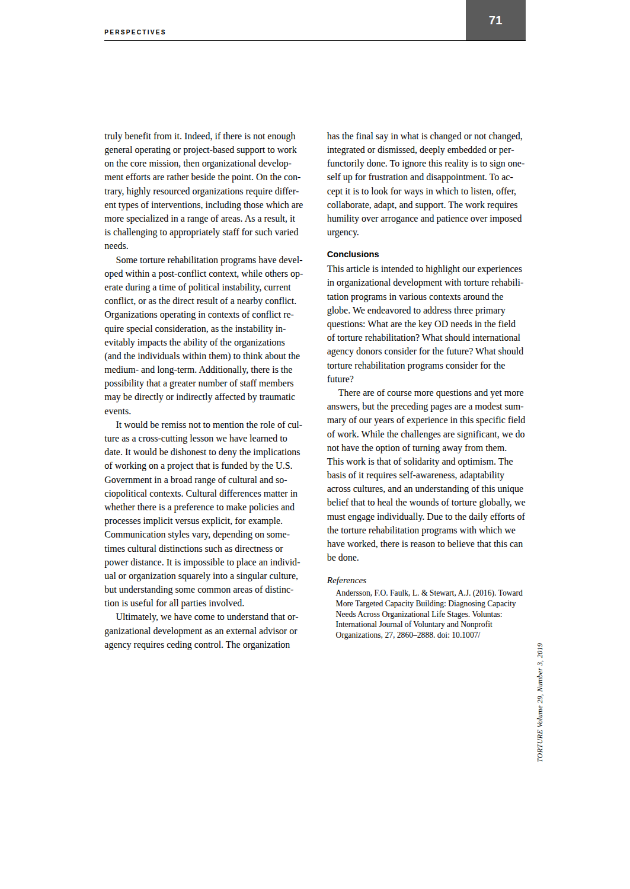71
Perspectives
truly benefit from it. Indeed, if there is not enough general operating or project-based support to work on the core mission, then organizational development efforts are rather beside the point. On the contrary, highly resourced organizations require different types of interventions, including those which are more specialized in a range of areas. As a result, it is challenging to appropriately staff for such varied needs.
Some torture rehabilitation programs have developed within a post-conflict context, while others operate during a time of political instability, current conflict, or as the direct result of a nearby conflict. Organizations operating in contexts of conflict require special consideration, as the instability inevitably impacts the ability of the organizations (and the individuals within them) to think about the medium- and long-term. Additionally, there is the possibility that a greater number of staff members may be directly or indirectly affected by traumatic events.
It would be remiss not to mention the role of culture as a cross-cutting lesson we have learned to date. It would be dishonest to deny the implications of working on a project that is funded by the U.S. Government in a broad range of cultural and sociopolitical contexts. Cultural differences matter in whether there is a preference to make policies and processes implicit versus explicit, for example. Communication styles vary, depending on sometimes cultural distinctions such as directness or power distance. It is impossible to place an individual or organization squarely into a singular culture, but understanding some common areas of distinction is useful for all parties involved.
Ultimately, we have come to understand that organizational development as an external advisor or agency requires ceding control. The organization has the final say in what is changed or not changed, integrated or dismissed, deeply embedded or perfunctorily done. To ignore this reality is to sign oneself up for frustration and disappointment. To accept it is to look for ways in which to listen, offer, collaborate, adapt, and support. The work requires humility over arrogance and patience over imposed urgency.
Conclusions
This article is intended to highlight our experiences in organizational development with torture rehabilitation programs in various contexts around the globe. We endeavored to address three primary questions: What are the key OD needs in the field of torture rehabilitation? What should international agency donors consider for the future? What should torture rehabilitation programs consider for the future?
There are of course more questions and yet more answers, but the preceding pages are a modest summary of our years of experience in this specific field of work. While the challenges are significant, we do not have the option of turning away from them. This work is that of solidarity and optimism. The basis of it requires self-awareness, adaptability across cultures, and an understanding of this unique belief that to heal the wounds of torture globally, we must engage individually. Due to the daily efforts of the torture rehabilitation programs with which we have worked, there is reason to believe that this can be done.
References
Andersson, F.O. Faulk, L. & Stewart, A.J. (2016). Toward More Targeted Capacity Building: Diagnosing Capacity Needs Across Organizational Life Stages. Voluntas: International Journal of Voluntary and Nonprofit Organizations, 27, 2860–2888. doi: 10.1007/
TORTURE Volume 29, Number 3, 2019